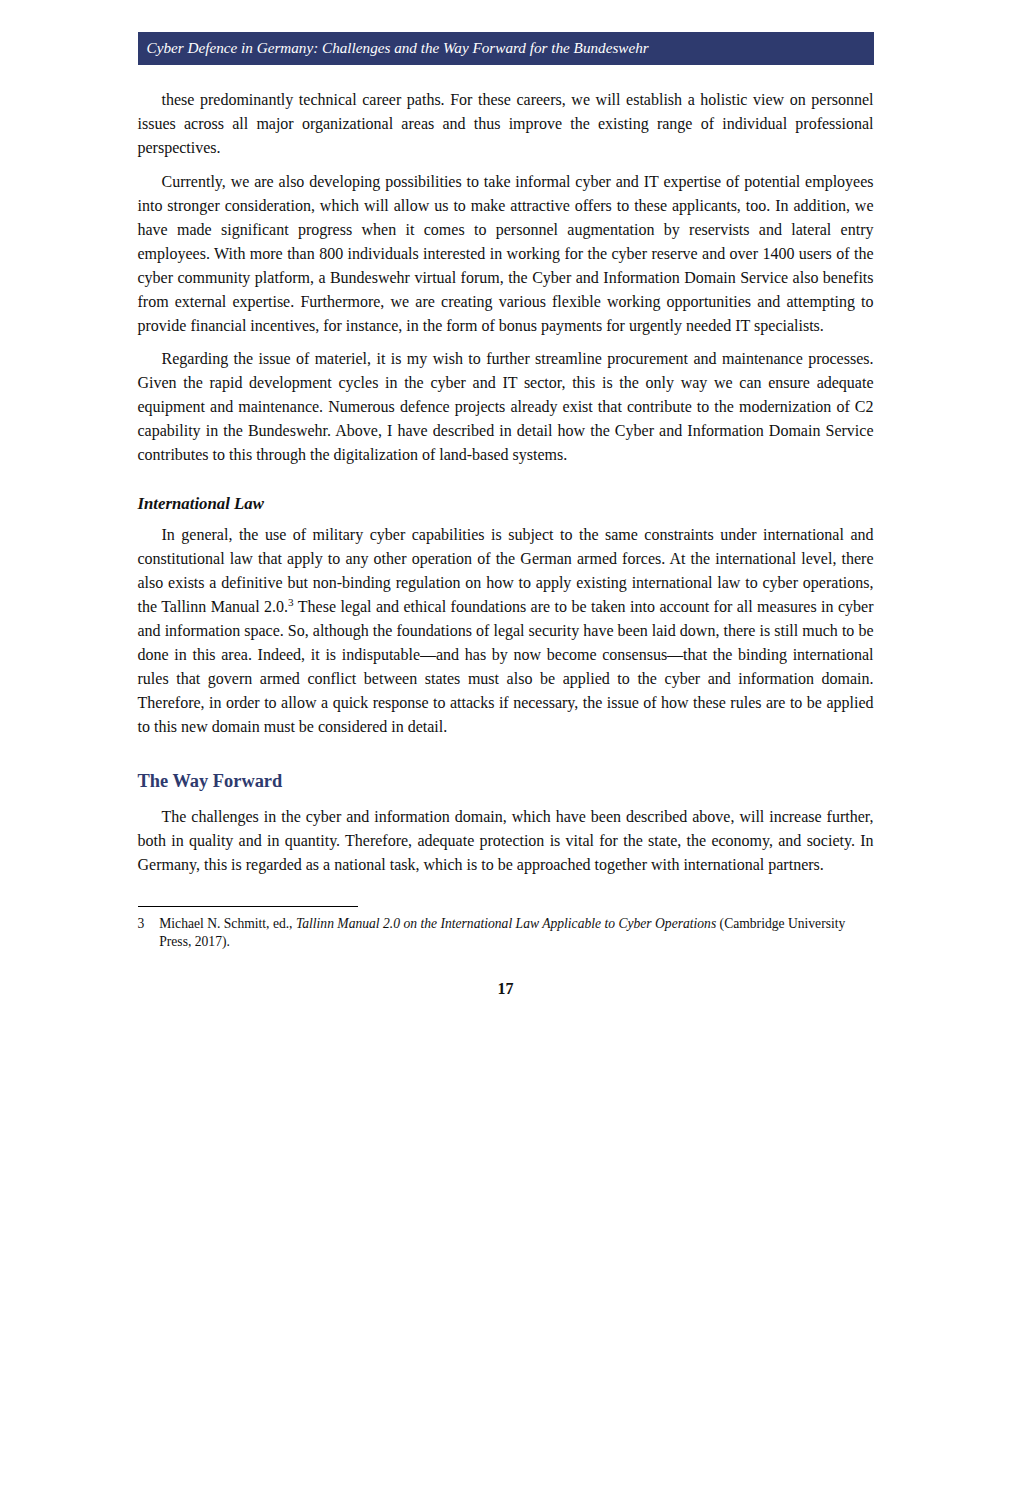Cyber Defence in Germany: Challenges and the Way Forward for the Bundeswehr
these predominantly technical career paths. For these careers, we will establish a holistic view on personnel issues across all major organizational areas and thus improve the existing range of individual professional perspectives.
Currently, we are also developing possibilities to take informal cyber and IT expertise of potential employees into stronger consideration, which will allow us to make attractive offers to these applicants, too. In addition, we have made significant progress when it comes to personnel augmentation by reservists and lateral entry employees. With more than 800 individuals interested in working for the cyber reserve and over 1400 users of the cyber community platform, a Bundeswehr virtual forum, the Cyber and Information Domain Service also benefits from external expertise. Furthermore, we are creating various flexible working opportunities and attempting to provide financial incentives, for instance, in the form of bonus payments for urgently needed IT specialists.
Regarding the issue of materiel, it is my wish to further streamline procurement and maintenance processes. Given the rapid development cycles in the cyber and IT sector, this is the only way we can ensure adequate equipment and maintenance. Numerous defence projects already exist that contribute to the modernization of C2 capability in the Bundeswehr. Above, I have described in detail how the Cyber and Information Domain Service contributes to this through the digitalization of land-based systems.
International Law
In general, the use of military cyber capabilities is subject to the same constraints under international and constitutional law that apply to any other operation of the German armed forces. At the international level, there also exists a definitive but non-binding regulation on how to apply existing international law to cyber operations, the Tallinn Manual 2.0.3 These legal and ethical foundations are to be taken into account for all measures in cyber and information space. So, although the foundations of legal security have been laid down, there is still much to be done in this area. Indeed, it is indisputable—and has by now become consensus—that the binding international rules that govern armed conflict between states must also be applied to the cyber and information domain. Therefore, in order to allow a quick response to attacks if necessary, the issue of how these rules are to be applied to this new domain must be considered in detail.
The Way Forward
The challenges in the cyber and information domain, which have been described above, will increase further, both in quality and in quantity. Therefore, adequate protection is vital for the state, the economy, and society. In Germany, this is regarded as a national task, which is to be approached together with international partners.
3 Michael N. Schmitt, ed., Tallinn Manual 2.0 on the International Law Applicable to Cyber Operations (Cambridge University Press, 2017).
17